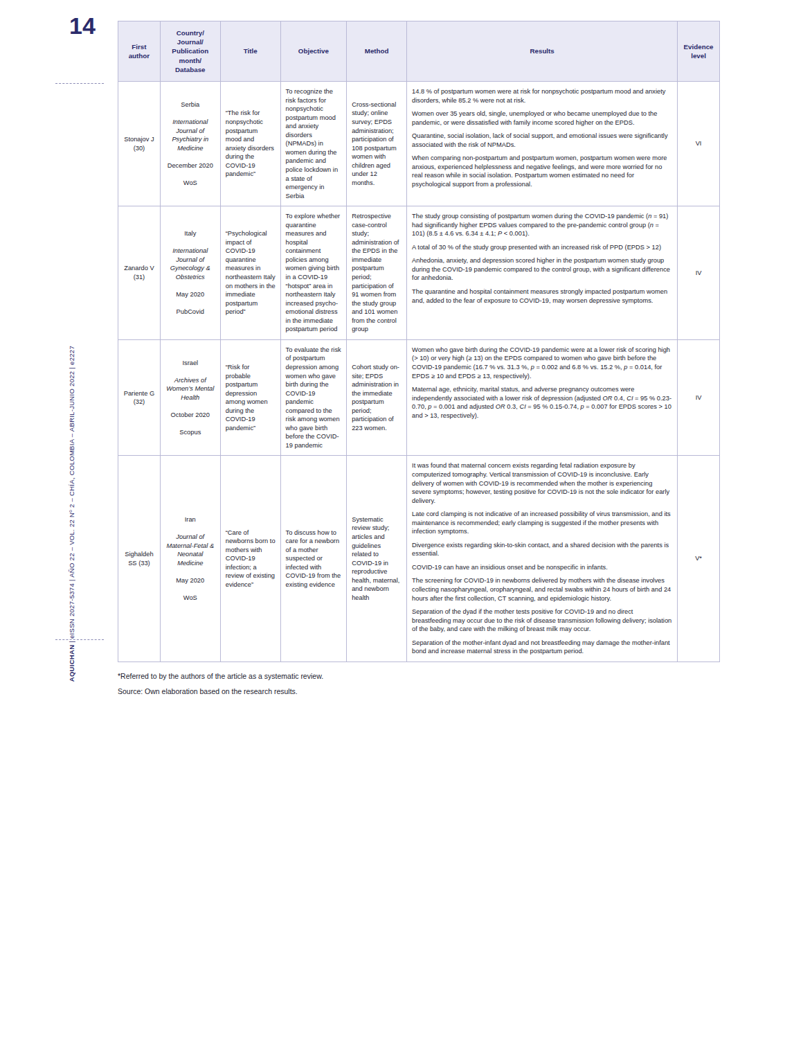14
AQUICHAN | eISSN 2027-5374 | AÑO 22 – VOL. 22 Nº 2 – CHÍA, COLOMBIA – ABRIL-JUNIO 2022 | e2227
| First author | Country/ Journal/ Publication month/ Database | Title | Objective | Method | Results | Evidence level |
| --- | --- | --- | --- | --- | --- | --- |
| Stonajov J (30) | Serbia International Journal of Psychiatry in Medicine December 2020 WoS | “The risk for nonpsychotic postpartum mood and anxiety disorders during the COVID-19 pandemic” | To recognize the risk factors for nonpsychotic postpartum mood and anxiety disorders (NPMADs) in women during the pandemic and police lockdown in a state of emergency in Serbia | Cross-sectional study; online survey; EPDS administration; participation of 108 postpartum women with children aged under 12 months. | 14.8 % of postpartum women were at risk for nonpsychotic postpartum mood and anxiety disorders, while 85.2 % were not at risk. Women over 35 years old, single, unemployed or who became unemployed due to the pandemic, or were dissatisfied with family income scored higher on the EPDS. Quarantine, social isolation, lack of social support, and emotional issues were significantly associated with the risk of NPMADs. When comparing non-postpartum and postpartum women, postpartum women were more anxious, experienced helplessness and negative feelings, and were more worried for no real reason while in social isolation. Postpartum women estimated no need for psychological support from a professional. | VI |
| Zanardo V (31) | Italy International Journal of Gynecology & Obstetrics May 2020 PubCovid | “Psychological impact of COVID-19 quarantine measures in northeastern Italy on mothers in the immediate postpartum period” | To explore whether quarantine measures and hospital containment policies among women giving birth in a COVID-19 “hotspot” area in northeastern Italy increased psycho-emotional distress in the immediate postpartum period | Retrospective case-control study; administration of the EPDS in the immediate postpartum period; participation of 91 women from the study group and 101 women from the control group | The study group consisting of postpartum women during the COVID-19 pandemic ( n = 91) had significantly higher EPDS values compared to the pre-pandemic control group ( n = 101) (8.5 ± 4.6 vs. 6.34 ± 4.1; P < 0.001). A total of 30 % of the study group presented with an increased risk of PPD (EPDS > 12) Anhedonia, anxiety, and depression scored higher in the postpartum women study group during the COVID-19 pandemic compared to the control group, with a significant difference for anhedonia. The quarantine and hospital containment measures strongly impacted postpartum women and, added to the fear of exposure to COVID-19, may worsen depressive symptoms. | IV |
| Pariente G (32) | Israel Archives of Women’s Mental Health October 2020 Scopus | “Risk for probable postpartum depression among women during the COVID-19 pandemic” | To evaluate the risk of postpartum depression among women who gave birth during the COVID-19 pandemic compared to the risk among women who gave birth before the COVID-19 pandemic | Cohort study on-site; EPDS administration in the immediate postpartum period; participation of 223 women. | Women who gave birth during the COVID-19 pandemic were at a lower risk of scoring high (> 10) or very high (≥ 13) on the EPDS compared to women who gave birth before the COVID-19 pandemic (16.7 % vs. 31.3 %, p = 0.002 and 6.8 % vs. 15.2 %, p = 0.014, for EPDS ≥ 10 and EPDS ≥ 13, respectively). Maternal age, ethnicity, marital status, and adverse pregnancy outcomes were independently associated with a lower risk of depression (adjusted OR 0.4, CI = 95 % 0.23-0.70, p = 0.001 and adjusted OR 0.3, CI = 95 % 0.15-0.74, p = 0.007 for EPDS scores > 10 and > 13, respectively). | IV |
| Sighaldeh SS (33) | Iran Journal of Maternal-Fetal & Neonatal Medicine May 2020 WoS | “Care of newborns born to mothers with COVID-19 infection; a review of existing evidence” | To discuss how to care for a newborn of a mother suspected or infected with COVID-19 from the existing evidence | Systematic review study; articles and guidelines related to COVID-19 in reproductive health, maternal, and newborn health | It was found that maternal concern exists regarding fetal radiation exposure by computerized tomography. Vertical transmission of COVID-19 is inconclusive. Early delivery of women with COVID-19 is recommended when the mother is experiencing severe symptoms; however, testing positive for COVID-19 is not the sole indicator for early delivery. Late cord clamping is not indicative of an increased possibility of virus transmission, and its maintenance is recommended; early clamping is suggested if the mother presents with infection symptoms. Divergence exists regarding skin-to-skin contact, and a shared decision with the parents is essential. COVID-19 can have an insidious onset and be nonspecific in infants. The screening for COVID-19 in newborns delivered by mothers with the disease involves collecting nasopharyngeal, oropharyngeal, and rectal swabs within 24 hours of birth and 24 hours after the first collection, CT scanning, and epidemiologic history. Separation of the dyad if the mother tests positive for COVID-19 and no direct breastfeeding may occur due to the risk of disease transmission following delivery; isolation of the baby, and care with the milking of breast milk may occur. Separation of the mother-infant dyad and not breastfeeding may damage the mother-infant bond and increase maternal stress in the postpartum period. | V* |
*Referred to by the authors of the article as a systematic review.
Source: Own elaboration based on the research results.